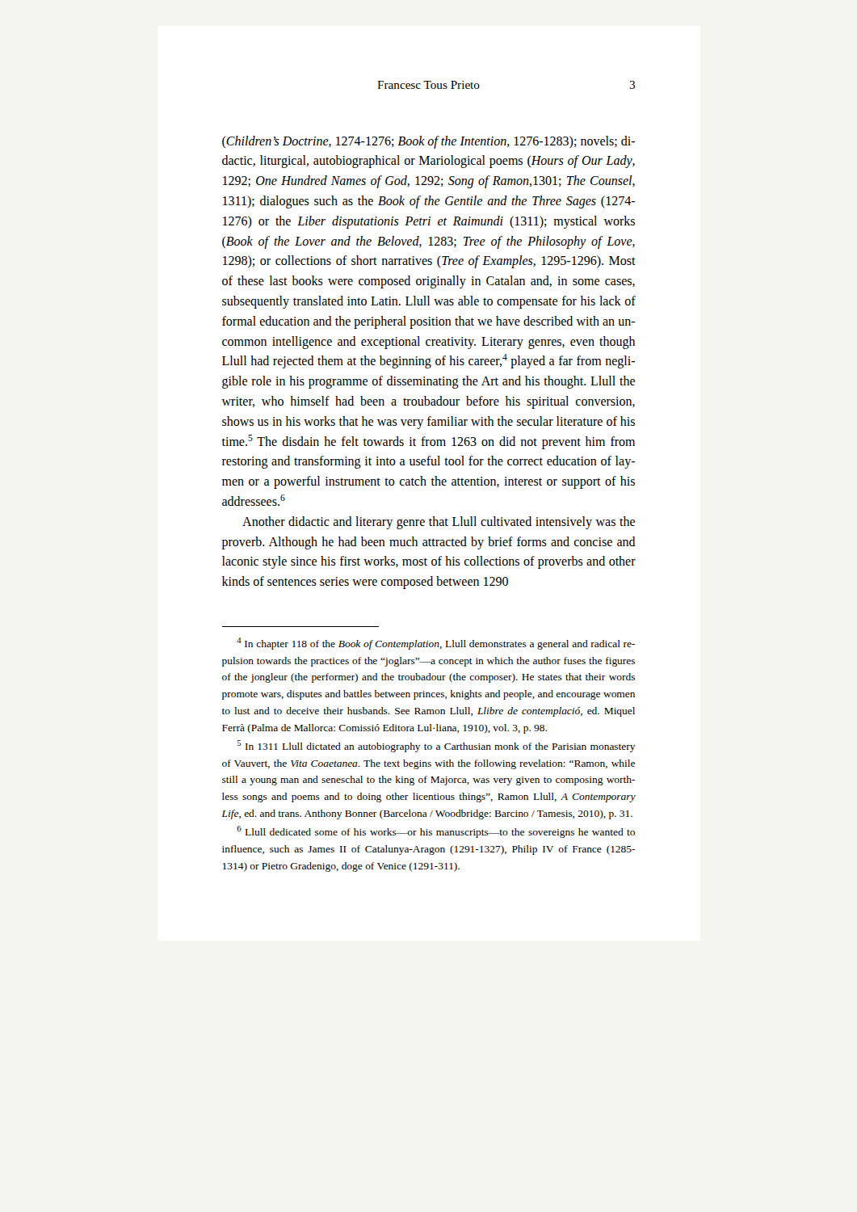Francesc Tous Prieto 3
(Children’s Doctrine, 1274-1276; Book of the Intention, 1276-1283); novels; didactic, liturgical, autobiographical or Mariological poems (Hours of Our Lady, 1292; One Hundred Names of God, 1292; Song of Ramon,1301; The Counsel, 1311); dialogues such as the Book of the Gentile and the Three Sages (1274-1276) or the Liber disputationis Petri et Raimundi (1311); mystical works (Book of the Lover and the Beloved, 1283; Tree of the Philosophy of Love, 1298); or collections of short narratives (Tree of Examples, 1295-1296). Most of these last books were composed originally in Catalan and, in some cases, subsequently translated into Latin. Llull was able to compensate for his lack of formal education and the peripheral position that we have described with an uncommon intelligence and exceptional creativity. Literary genres, even though Llull had rejected them at the beginning of his career,4 played a far from negligible role in his programme of disseminating the Art and his thought. Llull the writer, who himself had been a troubadour before his spiritual conversion, shows us in his works that he was very familiar with the secular literature of his time.5 The disdain he felt towards it from 1263 on did not prevent him from restoring and transforming it into a useful tool for the correct education of laymen or a powerful instrument to catch the attention, interest or support of his addressees.6
Another didactic and literary genre that Llull cultivated intensively was the proverb. Although he had been much attracted by brief forms and concise and laconic style since his first works, most of his collections of proverbs and other kinds of sentences series were composed between 1290
4 In chapter 118 of the Book of Contemplation, Llull demonstrates a general and radical repulsion towards the practices of the “joglars”—a concept in which the author fuses the figures of the jongleur (the performer) and the troubadour (the composer). He states that their words promote wars, disputes and battles between princes, knights and people, and encourage women to lust and to deceive their husbands. See Ramon Llull, Llibre de contemplació, ed. Miquel Ferrà (Palma de Mallorca: Comissió Editora Lul·liana, 1910), vol. 3, p. 98.
5 In 1311 Llull dictated an autobiography to a Carthusian monk of the Parisian monastery of Vauvert, the Vita Coaetanea. The text begins with the following revelation: “Ramon, while still a young man and seneschal to the king of Majorca, was very given to composing worthless songs and poems and to doing other licentious things”, Ramon Llull, A Contemporary Life, ed. and trans. Anthony Bonner (Barcelona / Woodbridge: Barcino / Tamesis, 2010), p. 31.
6 Llull dedicated some of his works—or his manuscripts—to the sovereigns he wanted to influence, such as James II of Catalunya-Aragon (1291-1327), Philip IV of France (1285-1314) or Pietro Gradenigo, doge of Venice (1291-311).